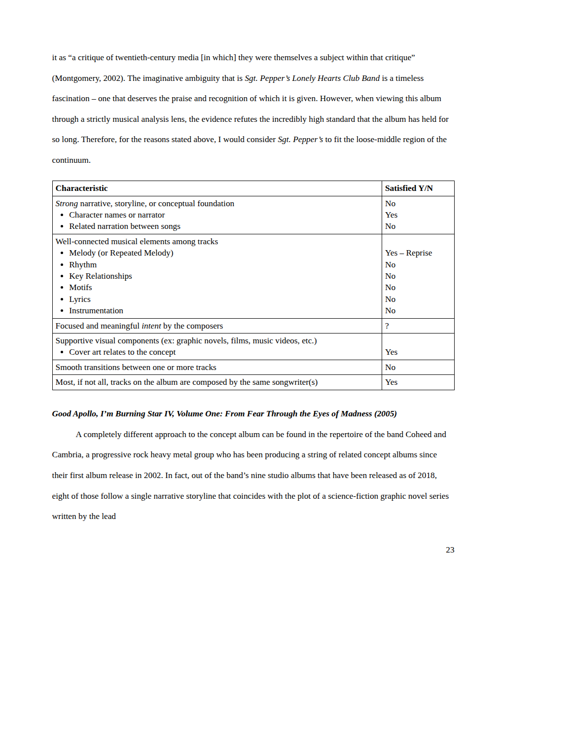it as “a critique of twentieth-century media [in which] they were themselves a subject within that critique” (Montgomery, 2002). The imaginative ambiguity that is Sgt. Pepper’s Lonely Hearts Club Band is a timeless fascination – one that deserves the praise and recognition of which it is given. However, when viewing this album through a strictly musical analysis lens, the evidence refutes the incredibly high standard that the album has held for so long. Therefore, for the reasons stated above, I would consider Sgt. Pepper’s to fit the loose-middle region of the continuum.
| Characteristic | Satisfied Y/N |
| --- | --- |
| Strong narrative, storyline, or conceptual foundation Character names or narrator Related narration between songs | No Yes No |
| Well-connected musical elements among tracks Melody (or Repeated Melody) Rhythm Key Relationships Motifs Lyrics Instrumentation | Yes – Reprise No No No No No |
| Focused and meaningful intent by the composers | ? |
| Supportive visual components (ex: graphic novels, films, music videos, etc.) Cover art relates to the concept | Yes |
| Smooth transitions between one or more tracks | No |
| Most, if not all, tracks on the album are composed by the same songwriter(s) | Yes |
Good Apollo, I’m Burning Star IV, Volume One: From Fear Through the Eyes of Madness (2005)
A completely different approach to the concept album can be found in the repertoire of the band Coheed and Cambria, a progressive rock heavy metal group who has been producing a string of related concept albums since their first album release in 2002. In fact, out of the band’s nine studio albums that have been released as of 2018, eight of those follow a single narrative storyline that coincides with the plot of a science-fiction graphic novel series written by the lead
23